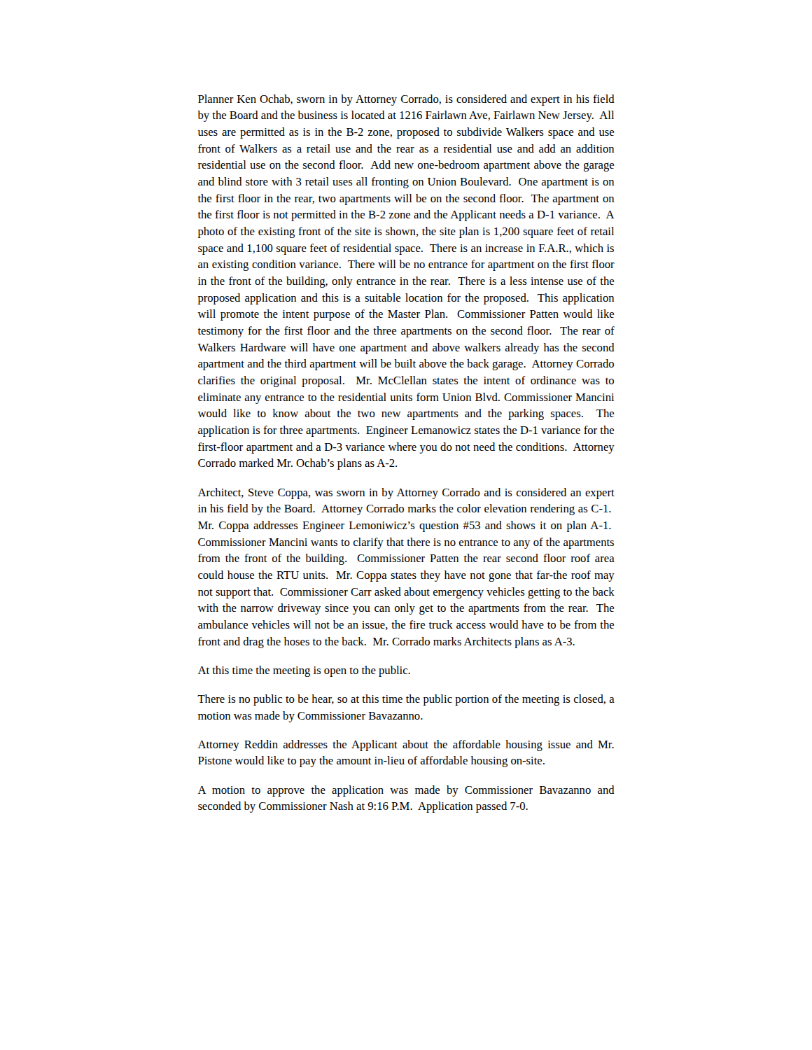Planner Ken Ochab, sworn in by Attorney Corrado, is considered and expert in his field by the Board and the business is located at 1216 Fairlawn Ave, Fairlawn New Jersey. All uses are permitted as is in the B-2 zone, proposed to subdivide Walkers space and use front of Walkers as a retail use and the rear as a residential use and add an addition residential use on the second floor. Add new one-bedroom apartment above the garage and blind store with 3 retail uses all fronting on Union Boulevard. One apartment is on the first floor in the rear, two apartments will be on the second floor. The apartment on the first floor is not permitted in the B-2 zone and the Applicant needs a D-1 variance. A photo of the existing front of the site is shown, the site plan is 1,200 square feet of retail space and 1,100 square feet of residential space. There is an increase in F.A.R., which is an existing condition variance. There will be no entrance for apartment on the first floor in the front of the building, only entrance in the rear. There is a less intense use of the proposed application and this is a suitable location for the proposed. This application will promote the intent purpose of the Master Plan. Commissioner Patten would like testimony for the first floor and the three apartments on the second floor. The rear of Walkers Hardware will have one apartment and above walkers already has the second apartment and the third apartment will be built above the back garage. Attorney Corrado clarifies the original proposal. Mr. McClellan states the intent of ordinance was to eliminate any entrance to the residential units form Union Blvd. Commissioner Mancini would like to know about the two new apartments and the parking spaces. The application is for three apartments. Engineer Lemanowicz states the D-1 variance for the first-floor apartment and a D-3 variance where you do not need the conditions. Attorney Corrado marked Mr. Ochab’s plans as A-2.
Architect, Steve Coppa, was sworn in by Attorney Corrado and is considered an expert in his field by the Board. Attorney Corrado marks the color elevation rendering as C-1. Mr. Coppa addresses Engineer Lemoniwicz’s question #53 and shows it on plan A-1. Commissioner Mancini wants to clarify that there is no entrance to any of the apartments from the front of the building. Commissioner Patten the rear second floor roof area could house the RTU units. Mr. Coppa states they have not gone that far-the roof may not support that. Commissioner Carr asked about emergency vehicles getting to the back with the narrow driveway since you can only get to the apartments from the rear. The ambulance vehicles will not be an issue, the fire truck access would have to be from the front and drag the hoses to the back. Mr. Corrado marks Architects plans as A-3.
At this time the meeting is open to the public.
There is no public to be hear, so at this time the public portion of the meeting is closed, a motion was made by Commissioner Bavazanno.
Attorney Reddin addresses the Applicant about the affordable housing issue and Mr. Pistone would like to pay the amount in-lieu of affordable housing on-site.
A motion to approve the application was made by Commissioner Bavazanno and seconded by Commissioner Nash at 9:16 P.M. Application passed 7-0.